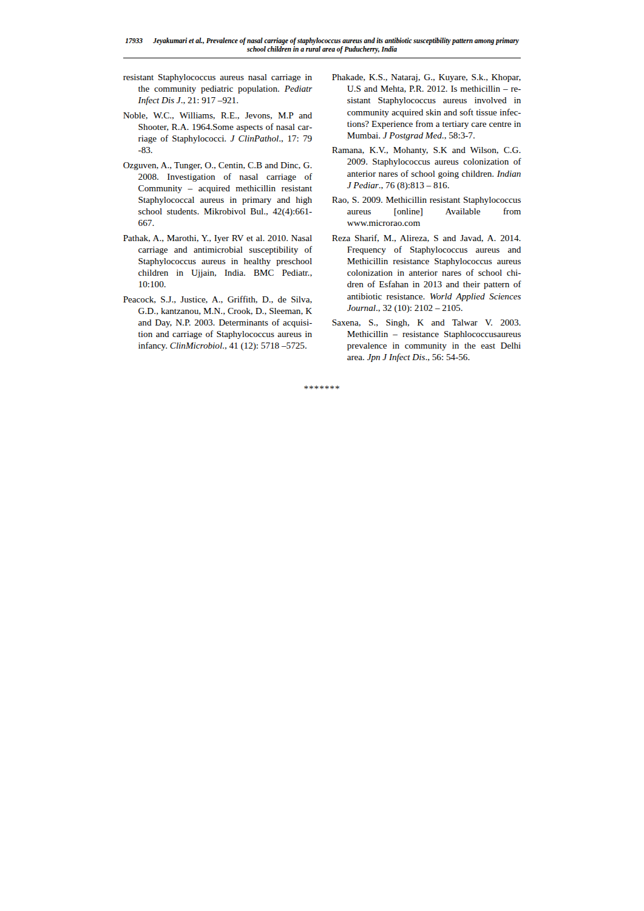17933 Jeyakumari et al., Prevalence of nasal carriage of staphylococcus aureus and its antibiotic susceptibility pattern among primary school children in a rural area of Puducherry, India
resistant Staphylococcus aureus nasal carriage in the community pediatric population. Pediatr Infect Dis J., 21: 917 –921.
Noble, W.C., Williams, R.E., Jevons, M.P and Shooter, R.A. 1964.Some aspects of nasal carriage of Staphylococci. J ClinPathol., 17: 79 -83.
Ozguven, A., Tunger, O., Centin, C.B and Dinc, G. 2008. Investigation of nasal carriage of Community – acquired methicillin resistant Staphylococcal aureus in primary and high school students. Mikrobivol Bul., 42(4):661- 667.
Pathak, A., Marothi, Y., Iyer RV et al. 2010. Nasal carriage and antimicrobial susceptibility of Staphylococcus aureus in healthy preschool children in Ujjain, India. BMC Pediatr., 10:100.
Peacock, S.J., Justice, A., Griffith, D., de Silva, G.D., kantzanou, M.N., Crook, D., Sleeman, K and Day, N.P. 2003. Determinants of acquisition and carriage of Staphylococcus aureus in infancy. ClinMicrobiol., 41 (12): 5718 –5725.
Phakade, K.S., Nataraj, G., Kuyare, S.k., Khopar, U.S and Mehta, P.R. 2012. Is methicillin – resistant Staphylococcus aureus involved in community acquired skin and soft tissue infections? Experience from a tertiary care centre in Mumbai. J Postgrad Med., 58:3-7.
Ramana, K.V., Mohanty, S.K and Wilson, C.G. 2009. Staphylococcus aureus colonization of anterior nares of school going children. Indian J Pediar., 76 (8):813 – 816.
Rao, S. 2009. Methicillin resistant Staphylococcus aureus [online] Available from www.microrao.com
Reza Sharif, M., Alireza, S and Javad, A. 2014. Frequency of Staphylococcus aureus and Methicillin resistance Staphylococcus aureus colonization in anterior nares of school chidren of Esfahan in 2013 and their pattern of antibiotic resistance. World Applied Sciences Journal., 32 (10): 2102 – 2105.
Saxena, S., Singh, K and Talwar V. 2003. Methicillin – resistance Staphlococcusaureus prevalence in community in the east Delhi area. Jpn J Infect Dis., 56: 54-56.
*******